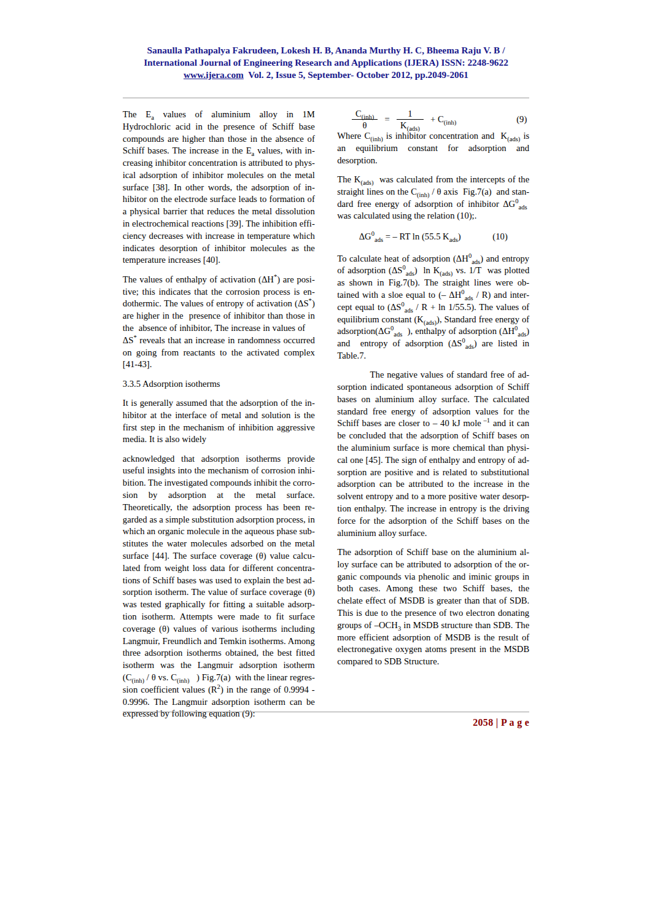Sanaulla Pathapalya Fakrudeen, Lokesh H. B, Ananda Murthy H. C, Bheema Raju V. B / International Journal of Engineering Research and Applications (IJERA) ISSN: 2248-9622 www.ijera.com Vol. 2, Issue 5, September- October 2012, pp.2049-2061
The Ea values of aluminium alloy in 1M Hydrochloric acid in the presence of Schiff base compounds are higher than those in the absence of Schiff bases. The increase in the Ea values, with increasing inhibitor concentration is attributed to physical adsorption of inhibitor molecules on the metal surface [38]. In other words, the adsorption of inhibitor on the electrode surface leads to formation of a physical barrier that reduces the metal dissolution in electrochemical reactions [39]. The inhibition efficiency decreases with increase in temperature which indicates desorption of inhibitor molecules as the temperature increases [40].
The values of enthalpy of activation (ΔH*) are positive; this indicates that the corrosion process is endothermic. The values of entropy of activation (ΔS*) are higher in the presence of inhibitor than those in the absence of inhibitor, The increase in values of ΔS* reveals that an increase in randomness occurred on going from reactants to the activated complex [41-43].
3.3.5 Adsorption isotherms
It is generally assumed that the adsorption of the inhibitor at the interface of metal and solution is the first step in the mechanism of inhibition aggressive media. It is also widely
acknowledged that adsorption isotherms provide useful insights into the mechanism of corrosion inhibition. The investigated compounds inhibit the corrosion by adsorption at the metal surface. Theoretically, the adsorption process has been regarded as a simple substitution adsorption process, in which an organic molecule in the aqueous phase substitutes the water molecules adsorbed on the metal surface [44]. The surface coverage (θ) value calculated from weight loss data for different concentrations of Schiff bases was used to explain the best adsorption isotherm. The value of surface coverage (θ) was tested graphically for fitting a suitable adsorption isotherm. Attempts were made to fit surface coverage (θ) values of various isotherms including Langmuir, Freundlich and Temkin isotherms. Among three adsorption isotherms obtained, the best fitted isotherm was the Langmuir adsorption isotherm (C(inh) / θ vs. C(inh) ) Fig.7(a) with the linear regression coefficient values (R2) in the range of 0.9994 - 0.9996. The Langmuir adsorption isotherm can be expressed by following equation (9):
C(inh) θ = 1 K(ads) + C(inh) (9)
Where C(inh) is inhibitor concentration and K(ads) is an equilibrium constant for adsorption and desorption.
The K(ads) was calculated from the intercepts of the straight lines on the C(inh) / θ axis Fig.7(a) and standard free energy of adsorption of inhibitor ΔG0ads was calculated using the relation (10);.
ΔG0ads = – RT ln (55.5 Kads) (10)
To calculate heat of adsorption (ΔH0ads) and entropy of adsorption (ΔS0ads) ln K(ads) vs. 1/T was plotted as shown in Fig.7(b). The straight lines were obtained with a sloe equal to (– ΔH0ads / R) and intercept equal to (ΔS0ads / R + ln 1/55.5). The values of equilibrium constant (K(ads)), Standard free energy of adsorption(ΔG0ads ), enthalpy of adsorption (ΔH0ads) and entropy of adsorption (ΔS0ads) are listed in Table.7.
The negative values of standard free of adsorption indicated spontaneous adsorption of Schiff bases on aluminium alloy surface. The calculated standard free energy of adsorption values for the Schiff bases are closer to – 40 kJ mole –1 and it can be concluded that the adsorption of Schiff bases on the aluminium surface is more chemical than physical one [45]. The sign of enthalpy and entropy of adsorption are positive and is related to substitutional adsorption can be attributed to the increase in the solvent entropy and to a more positive water desorption enthalpy. The increase in entropy is the driving force for the adsorption of the Schiff bases on the aluminium alloy surface.
The adsorption of Schiff base on the aluminium alloy surface can be attributed to adsorption of the organic compounds via phenolic and iminic groups in both cases. Among these two Schiff bases, the chelate effect of MSDB is greater than that of SDB. This is due to the presence of two electron donating groups of –OCH3 in MSDB structure than SDB. The more efficient adsorption of MSDB is the result of electronegative oxygen atoms present in the MSDB compared to SDB Structure.
2058 | P a g e